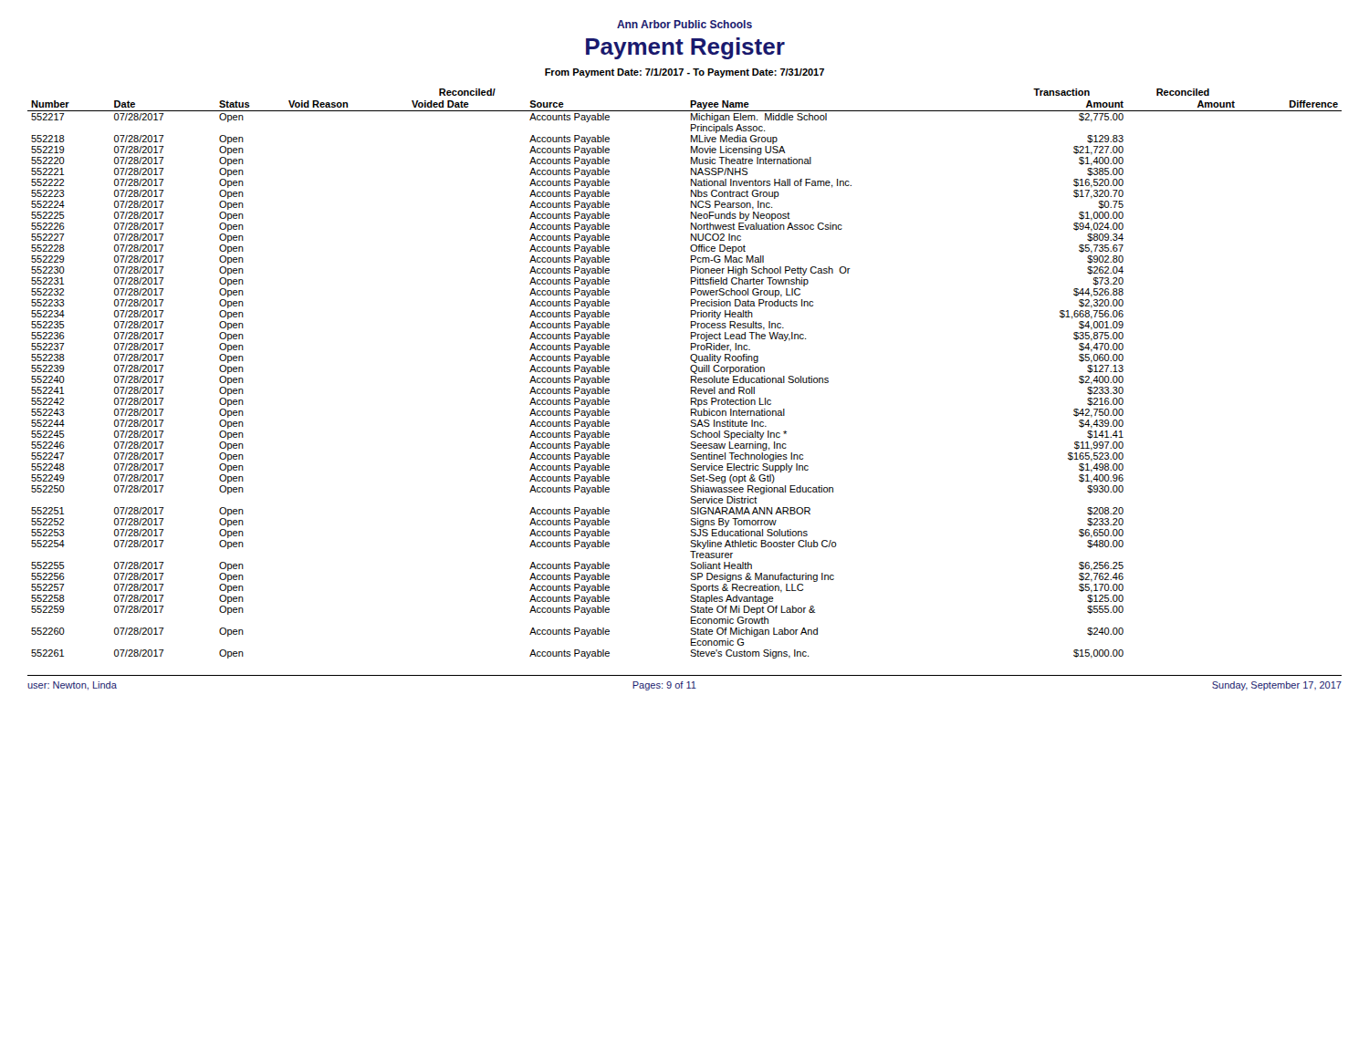Ann Arbor Public Schools
Payment Register
From Payment Date: 7/1/2017 - To Payment Date: 7/31/2017
| | Reconciled/ | | Transaction | Reconciled | |
| --- | --- | --- | --- | --- | --- |
| Number | Date | Status | Void Reason | Voided Date | Source | Payee Name | Amount | Amount | Difference |
| 552217 | 07/28/2017 | Open | | | Accounts Payable | Michigan Elem. Middle School Principals Assoc. | $2,775.00 | | |
| 552218 | 07/28/2017 | Open | | | Accounts Payable | MLive Media Group | $129.83 | | |
| 552219 | 07/28/2017 | Open | | | Accounts Payable | Movie Licensing USA | $21,727.00 | | |
| 552220 | 07/28/2017 | Open | | | Accounts Payable | Music Theatre International | $1,400.00 | | |
| 552221 | 07/28/2017 | Open | | | Accounts Payable | NASSP/NHS | $385.00 | | |
| 552222 | 07/28/2017 | Open | | | Accounts Payable | National Inventors Hall of Fame, Inc. | $16,520.00 | | |
| 552223 | 07/28/2017 | Open | | | Accounts Payable | Nbs Contract Group | $17,320.70 | | |
| 552224 | 07/28/2017 | Open | | | Accounts Payable | NCS Pearson, Inc. | $0.75 | | |
| 552225 | 07/28/2017 | Open | | | Accounts Payable | NeoFunds by Neopost | $1,000.00 | | |
| 552226 | 07/28/2017 | Open | | | Accounts Payable | Northwest Evaluation Assoc Csinc | $94,024.00 | | |
| 552227 | 07/28/2017 | Open | | | Accounts Payable | NUCO2 Inc | $809.34 | | |
| 552228 | 07/28/2017 | Open | | | Accounts Payable | Office Depot | $5,735.67 | | |
| 552229 | 07/28/2017 | Open | | | Accounts Payable | Pcm-G Mac Mall | $902.80 | | |
| 552230 | 07/28/2017 | Open | | | Accounts Payable | Pioneer High School Petty Cash Or | $262.04 | | |
| 552231 | 07/28/2017 | Open | | | Accounts Payable | Pittsfield Charter Township | $73.20 | | |
| 552232 | 07/28/2017 | Open | | | Accounts Payable | PowerSchool Group, LIC | $44,526.88 | | |
| 552233 | 07/28/2017 | Open | | | Accounts Payable | Precision Data Products Inc | $2,320.00 | | |
| 552234 | 07/28/2017 | Open | | | Accounts Payable | Priority Health | $1,668,756.06 | | |
| 552235 | 07/28/2017 | Open | | | Accounts Payable | Process Results, Inc. | $4,001.09 | | |
| 552236 | 07/28/2017 | Open | | | Accounts Payable | Project Lead The Way,Inc. | $35,875.00 | | |
| 552237 | 07/28/2017 | Open | | | Accounts Payable | ProRider, Inc. | $4,470.00 | | |
| 552238 | 07/28/2017 | Open | | | Accounts Payable | Quality Roofing | $5,060.00 | | |
| 552239 | 07/28/2017 | Open | | | Accounts Payable | Quill Corporation | $127.13 | | |
| 552240 | 07/28/2017 | Open | | | Accounts Payable | Resolute Educational Solutions | $2,400.00 | | |
| 552241 | 07/28/2017 | Open | | | Accounts Payable | Revel and Roll | $233.30 | | |
| 552242 | 07/28/2017 | Open | | | Accounts Payable | Rps Protection Llc | $216.00 | | |
| 552243 | 07/28/2017 | Open | | | Accounts Payable | Rubicon International | $42,750.00 | | |
| 552244 | 07/28/2017 | Open | | | Accounts Payable | SAS Institute Inc. | $4,439.00 | | |
| 552245 | 07/28/2017 | Open | | | Accounts Payable | School Specialty Inc * | $141.41 | | |
| 552246 | 07/28/2017 | Open | | | Accounts Payable | Seesaw Learning, Inc | $11,997.00 | | |
| 552247 | 07/28/2017 | Open | | | Accounts Payable | Sentinel Technologies Inc | $165,523.00 | | |
| 552248 | 07/28/2017 | Open | | | Accounts Payable | Service Electric Supply Inc | $1,498.00 | | |
| 552249 | 07/28/2017 | Open | | | Accounts Payable | Set-Seg (opt & Gtl) | $1,400.96 | | |
| 552250 | 07/28/2017 | Open | | | Accounts Payable | Shiawassee Regional Education Service District | $930.00 | | |
| 552251 | 07/28/2017 | Open | | | Accounts Payable | SIGNARAMA ANN ARBOR | $208.20 | | |
| 552252 | 07/28/2017 | Open | | | Accounts Payable | Signs By Tomorrow | $233.20 | | |
| 552253 | 07/28/2017 | Open | | | Accounts Payable | SJS Educational Solutions | $6,650.00 | | |
| 552254 | 07/28/2017 | Open | | | Accounts Payable | Skyline Athletic Booster Club C/o Treasurer | $480.00 | | |
| 552255 | 07/28/2017 | Open | | | Accounts Payable | Soliant Health | $6,256.25 | | |
| 552256 | 07/28/2017 | Open | | | Accounts Payable | SP Designs & Manufacturing Inc | $2,762.46 | | |
| 552257 | 07/28/2017 | Open | | | Accounts Payable | Sports & Recreation, LLC | $5,170.00 | | |
| 552258 | 07/28/2017 | Open | | | Accounts Payable | Staples Advantage | $125.00 | | |
| 552259 | 07/28/2017 | Open | | | Accounts Payable | State Of Mi Dept Of Labor & Economic Growth | $555.00 | | |
| 552260 | 07/28/2017 | Open | | | Accounts Payable | State Of Michigan Labor And Economic G | $240.00 | | |
| 552261 | 07/28/2017 | Open | | | Accounts Payable | Steve's Custom Signs, Inc. | $15,000.00 | | |
user: Newton, Linda
Pages: 9 of 11
Sunday, September 17, 2017